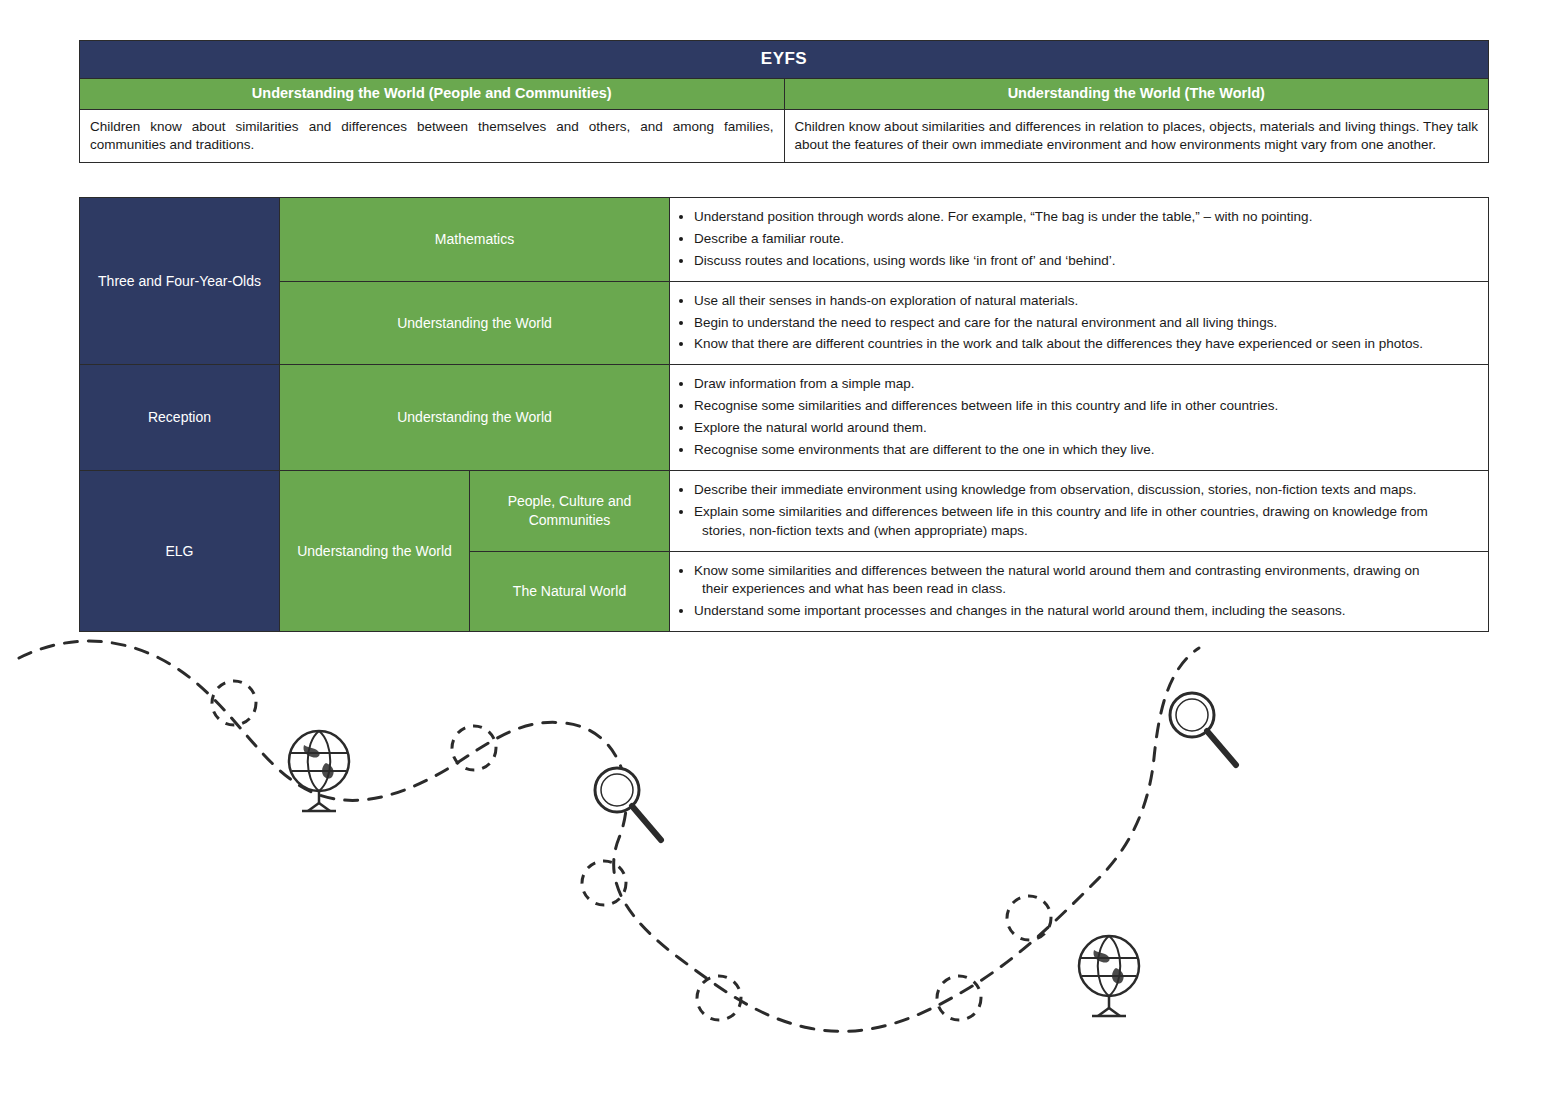| EYFS |
| Understanding the World (People and Communities) | Understanding the World (The World) |
| Children know about similarities and differences between themselves and others, and among families, communities and traditions. | Children know about similarities and differences in relation to places, objects, materials and living things. They talk about the features of their own immediate environment and how environments might vary from one another. |
| Three and Four-Year-Olds | Mathematics | Understand position through words alone. For example, “The bag is under the table,” – with no pointing. Describe a familiar route. Discuss routes and locations, using words like ‘in front of’ and ‘behind’. |
| Understanding the World | Use all their senses in hands-on exploration of natural materials. Begin to understand the need to respect and care for the natural environment and all living things. Know that there are different countries in the work and talk about the differences they have experienced or seen in photos. |
| Reception | Understanding the World | Draw information from a simple map. Recognise some similarities and differences between life in this country and life in other countries. Explore the natural world around them. Recognise some environments that are different to the one in which they live. |
| ELG | Understanding the World | People, Culture and Communities | Describe their immediate environment using knowledge from observation, discussion, stories, non-fiction texts and maps. Explain some similarities and differences between life in this country and life in other countries, drawing on knowledge from stories, non-fiction texts and (when appropriate) maps. |
| The Natural World | Know some similarities and differences between the natural world around them and contrasting environments, drawing on their experiences and what has been read in class. Understand some important processes and changes in the natural world around them, including the seasons. |